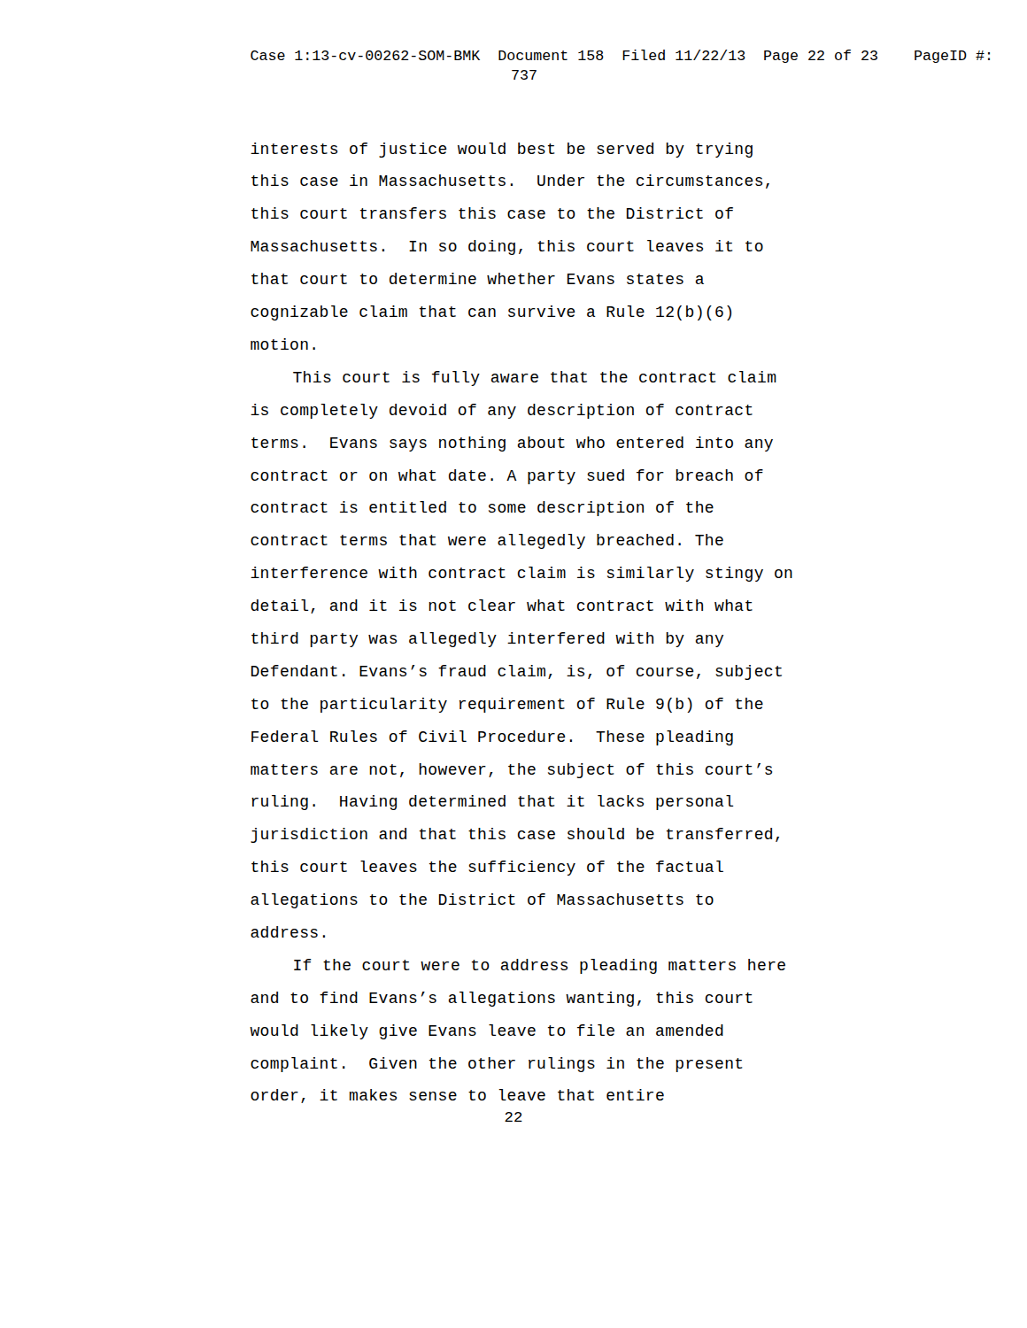Case 1:13-cv-00262-SOM-BMK Document 158 Filed 11/22/13 Page 22 of 23 PageID #:
737
interests of justice would best be served by trying this case in Massachusetts. Under the circumstances, this court transfers this case to the District of Massachusetts. In so doing, this court leaves it to that court to determine whether Evans states a cognizable claim that can survive a Rule 12(b)(6) motion.
This court is fully aware that the contract claim is completely devoid of any description of contract terms. Evans says nothing about who entered into any contract or on what date. A party sued for breach of contract is entitled to some description of the contract terms that were allegedly breached. The interference with contract claim is similarly stingy on detail, and it is not clear what contract with what third party was allegedly interfered with by any Defendant. Evans’s fraud claim, is, of course, subject to the particularity requirement of Rule 9(b) of the Federal Rules of Civil Procedure. These pleading matters are not, however, the subject of this court’s ruling. Having determined that it lacks personal jurisdiction and that this case should be transferred, this court leaves the sufficiency of the factual allegations to the District of Massachusetts to address.
If the court were to address pleading matters here and to find Evans’s allegations wanting, this court would likely give Evans leave to file an amended complaint. Given the other rulings in the present order, it makes sense to leave that entire
22